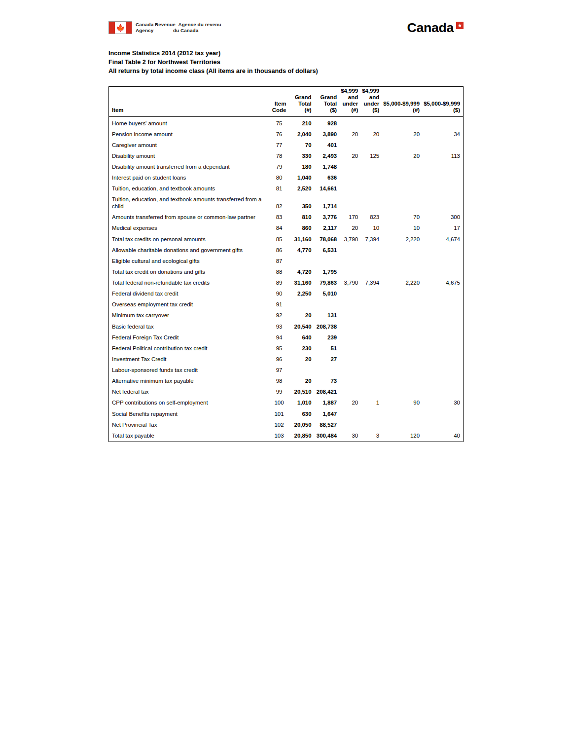🍁
Canada Revenue Agence du revenu Agency du Canada
Canada
Income Statistics 2014 (2012 tax year)
Final Table 2 for Northwest Territories
All returns by total income class (All items are in thousands of dollars)
| Item | Item Code | Grand Total (#) | Grand Total ($) | $4,999 and under (#) | $4,999 and under ($) | $5,000-$9,999 (#) | $5,000-$9,999 ($) |
| --- | --- | --- | --- | --- | --- | --- | --- |
| Home buyers' amount | 75 | 210 | 928 | | | | |
| Pension income amount | 76 | 2,040 | 3,890 | 20 | 20 | 20 | 34 |
| Caregiver amount | 77 | 70 | 401 | | | | |
| Disability amount | 78 | 330 | 2,493 | 20 | 125 | 20 | 113 |
| Disability amount transferred from a dependant | 79 | 180 | 1,748 | | | | |
| Interest paid on student loans | 80 | 1,040 | 636 | | | | |
| Tuition, education, and textbook amounts | 81 | 2,520 | 14,661 | | | | |
| Tuition, education, and textbook amounts transferred from a child | 82 | 350 | 1,714 | | | | |
| Amounts transferred from spouse or common-law partner | 83 | 810 | 3,776 | 170 | 823 | 70 | 300 |
| Medical expenses | 84 | 860 | 2,117 | 20 | 10 | 10 | 17 |
| Total tax credits on personal amounts | 85 | 31,160 | 78,068 | 3,790 | 7,394 | 2,220 | 4,674 |
| Allowable charitable donations and government gifts | 86 | 4,770 | 6,531 | | | | |
| Eligible cultural and ecological gifts | 87 | | | | | | |
| Total tax credit on donations and gifts | 88 | 4,720 | 1,795 | | | | |
| Total federal non-refundable tax credits | 89 | 31,160 | 79,863 | 3,790 | 7,394 | 2,220 | 4,675 |
| Federal dividend tax credit | 90 | 2,250 | 5,010 | | | | |
| Overseas employment tax credit | 91 | | | | | | |
| Minimum tax carryover | 92 | 20 | 131 | | | | |
| Basic federal tax | 93 | 20,540 | 208,738 | | | | |
| Federal Foreign Tax Credit | 94 | 640 | 239 | | | | |
| Federal Political contribution tax credit | 95 | 230 | 51 | | | | |
| Investment Tax Credit | 96 | 20 | 27 | | | | |
| Labour-sponsored funds tax credit | 97 | | | | | | |
| Alternative minimum tax payable | 98 | 20 | 73 | | | | |
| Net federal tax | 99 | 20,510 | 208,421 | | | | |
| CPP contributions on self-employment | 100 | 1,010 | 1,887 | 20 | 1 | 90 | 30 |
| Social Benefits repayment | 101 | 630 | 1,647 | | | | |
| Net Provincial Tax | 102 | 20,050 | 88,527 | | | | |
| Total tax payable | 103 | 20,850 | 300,484 | 30 | 3 | 120 | 40 |